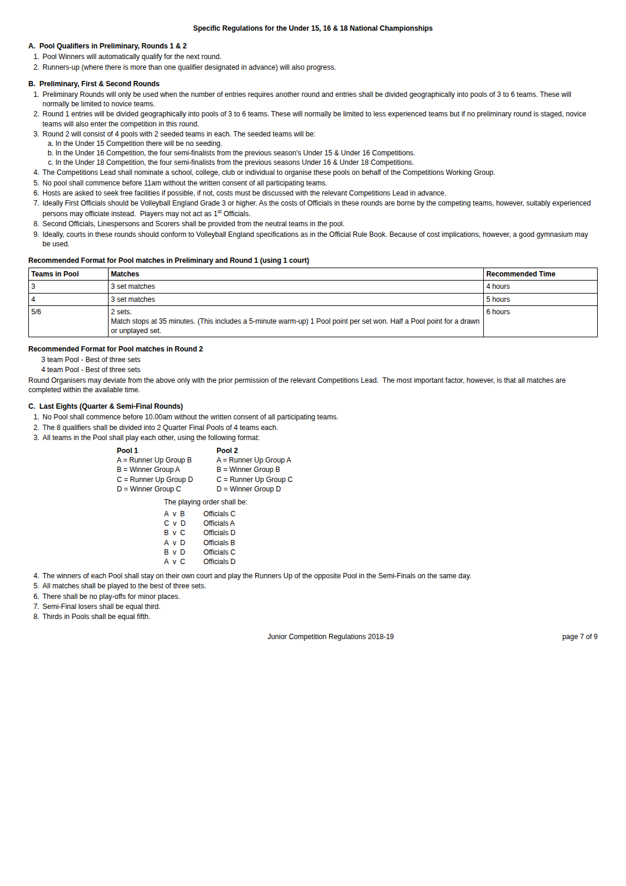Specific Regulations for the Under 15, 16 & 18 National Championships
A. Pool Qualifiers in Preliminary, Rounds 1 & 2
Pool Winners will automatically qualify for the next round.
Runners-up (where there is more than one qualifier designated in advance) will also progress.
B. Preliminary, First & Second Rounds
Preliminary Rounds will only be used when the number of entries requires another round and entries shall be divided geographically into pools of 3 to 6 teams. These will normally be limited to novice teams.
Round 1 entries will be divided geographically into pools of 3 to 6 teams. These will normally be limited to less experienced teams but if no preliminary round is staged, novice teams will also enter the competition in this round.
Round 2 will consist of 4 pools with 2 seeded teams in each. The seeded teams will be:
In the Under 15 Competition there will be no seeding.
In the Under 16 Competition, the four semi-finalists from the previous season's Under 15 & Under 16 Competitions.
In the Under 18 Competition, the four semi-finalists from the previous seasons Under 16 & Under 18 Competitions.
The Competitions Lead shall nominate a school, college, club or individual to organise these pools on behalf of the Competitions Working Group.
No pool shall commence before 11am without the written consent of all participating teams.
Hosts are asked to seek free facilities if possible, if not, costs must be discussed with the relevant Competitions Lead in advance.
Ideally First Officials should be Volleyball England Grade 3 or higher. As the costs of Officials in these rounds are borne by the competing teams, however, suitably experienced persons may officiate instead. Players may not act as 1st Officials.
Second Officials, Linespersons and Scorers shall be provided from the neutral teams in the pool.
Ideally, courts in these rounds should conform to Volleyball England specifications as in the Official Rule Book. Because of cost implications, however, a good gymnasium may be used.
Recommended Format for Pool matches in Preliminary and Round 1 (using 1 court)
| Teams in Pool | Matches | Recommended Time |
| --- | --- | --- |
| 3 | 3 set matches | 4 hours |
| 4 | 3 set matches | 5 hours |
| 5/6 | 2 sets. Match stops at 35 minutes. (This includes a 5-minute warm-up) 1 Pool point per set won. Half a Pool point for a drawn or unplayed set. | 6 hours |
Recommended Format for Pool matches in Round 2
3 team Pool - Best of three sets
4 team Pool - Best of three sets
Round Organisers may deviate from the above only with the prior permission of the relevant Competitions Lead. The most important factor, however, is that all matches are completed within the available time.
C. Last Eights (Quarter & Semi-Final Rounds)
No Pool shall commence before 10.00am without the written consent of all participating teams.
The 8 qualifiers shall be divided into 2 Quarter Final Pools of 4 teams each.
All teams in the Pool shall play each other, using the following format:
| Pool 1 | Pool 2 |
| A = Runner Up Group B | A = Runner Up Group A |
| B = Winner Group A | B = Winner Group B |
| C = Runner Up Group D | C = Runner Up Group C |
| D = Winner Group C | D = Winner Group D |
The playing order shall be:
| A v B | Officials C |
| C v D | Officials A |
| B v C | Officials D |
| A v D | Officials B |
| B v D | Officials C |
| A v C | Officials D |
The winners of each Pool shall stay on their own court and play the Runners Up of the opposite Pool in the Semi-Finals on the same day.
All matches shall be played to the best of three sets.
There shall be no play-offs for minor places.
Semi-Final losers shall be equal third.
Thirds in Pools shall be equal fifth.
Junior Competition Regulations 2018-19
page 7 of 9